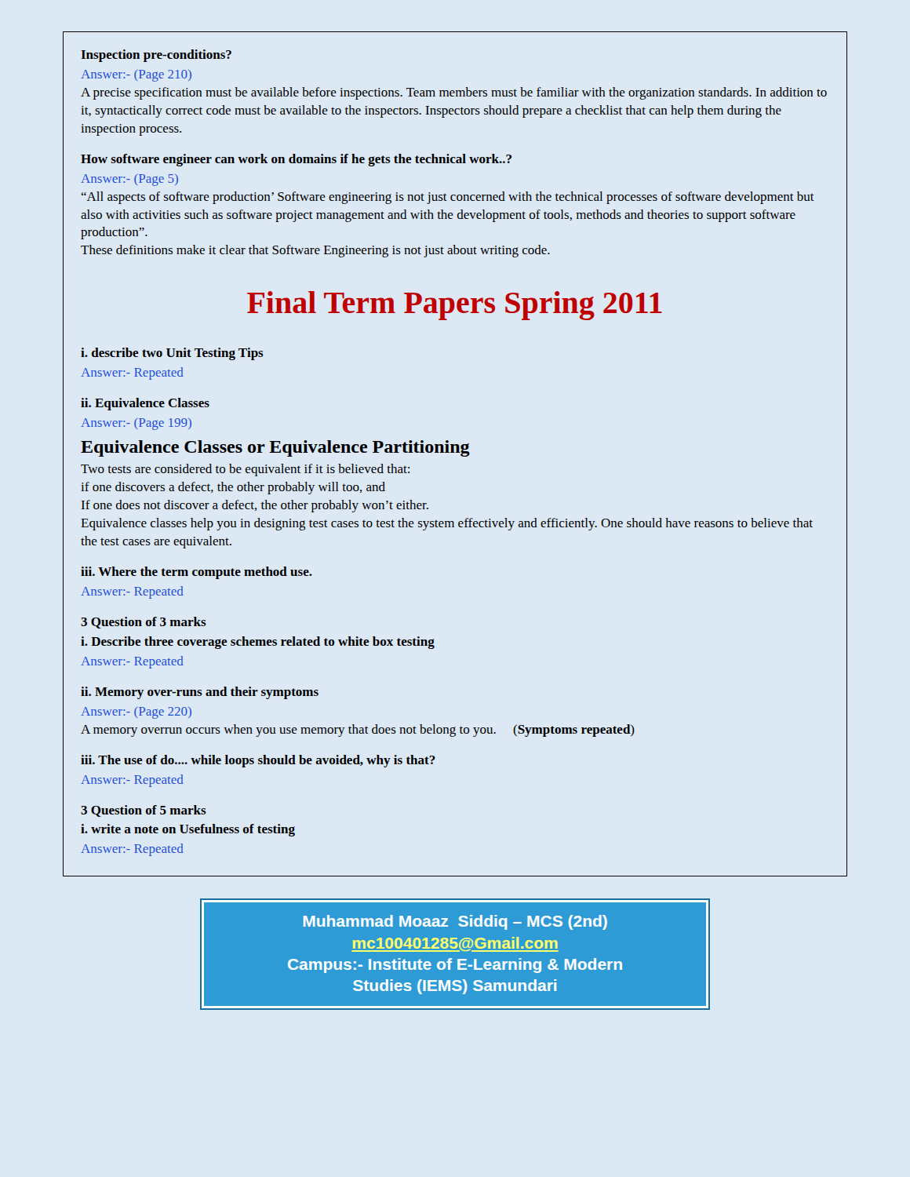Inspection pre-conditions?
Answer:- (Page 210)
A precise specification must be available before inspections. Team members must be familiar with the organization standards. In addition to it, syntactically correct code must be available to the inspectors. Inspectors should prepare a checklist that can help them during the inspection process.
How software engineer can work on domains if he gets the technical work..?
Answer:- (Page 5)
“All aspects of software production’ Software engineering is not just concerned with the technical processes of software development but also with activities such as software project management and with the development of tools, methods and theories to support software production”.
These definitions make it clear that Software Engineering is not just about writing code.
Final Term Papers Spring 2011
i. describe two Unit Testing Tips
Answer:- Repeated
ii. Equivalence Classes
Answer:- (Page 199)
Equivalence Classes or Equivalence Partitioning
Two tests are considered to be equivalent if it is believed that:
if one discovers a defect, the other probably will too, and
If one does not discover a defect, the other probably won’t either.
Equivalence classes help you in designing test cases to test the system effectively and efficiently. One should have reasons to believe that the test cases are equivalent.
iii. Where the term compute method use.
Answer:- Repeated
3 Question of 3 marks
i. Describe three coverage schemes related to white box testing
Answer:- Repeated
ii. Memory over-runs and their symptoms
Answer:- (Page 220)
A memory overrun occurs when you use memory that does not belong to you. (Symptoms repeated)
iii. The use of do.... while loops should be avoided, why is that?
Answer:- Repeated
3 Question of 5 marks
i. write a note on Usefulness of testing
Answer:- Repeated
Muhammad Moaaz Siddiq – MCS (2nd)
mc100401285@Gmail.com
Campus:- Institute of E-Learning & Modern
Studies (IEMS) Samundari